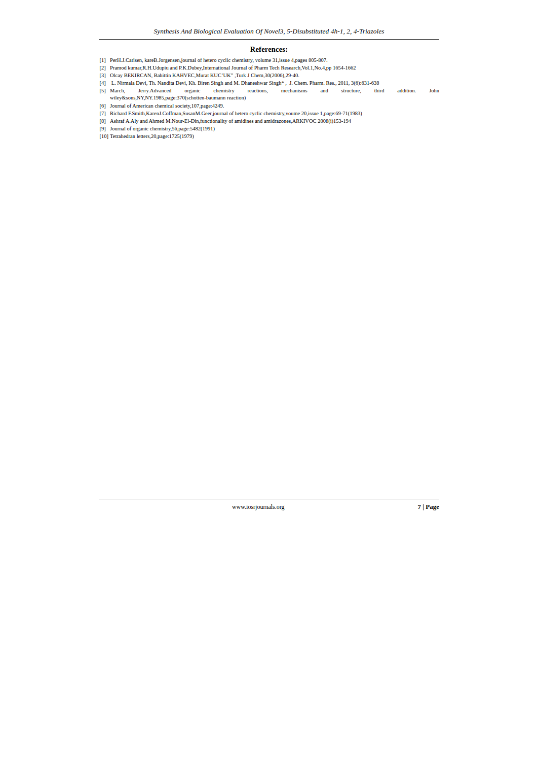Synthesis And Biological Evaluation Of Novel3, 5-Disubstituted 4h-1, 2, 4-Triazoles
References:
[1] PerH.J.Carlsen, kareB.Jorgensen,journal of hetero cyclic chemistry, volume 31,issue 4,pages 805-807.
[2] Pramod kumar,R.H.Udupiu and P.K.Dubey,International Journal of Pharm Tech Research,Vol.1,No.4,pp 1654-1662
[3] Olcay BEKIRCAN, Bahittin KAHVEC,Murat KUC’UK” ,Turk J Chem,30(2006),29-40.
[4] L. Nirmala Devi, Th. Nandita Devi, Kh. Biren Singh and M. Dhaneshwar Singh* , J. Chem. Pharm. Res., 2011, 3(6):631-638
[5] March, Jerry.Advanced organic chemistry reactions, mechanisms and structure, third addition. John wiley&sons,NY,NY.1985,page:370(schotten-baumann reaction)
[6] Journal of American chemical society,107,page:4249.
[7] Richard F.Smith,KarenJ.Coffman,SusanM.Geer,journal of hetero cyclic chemistry,voume 20,issue 1,page:69-71(1983)
[8] Ashraf A.Aly and Ahmed M.Nour-El-Din,functionality of amidines and amidrazones,ARKIVOC 2008(i)153-194
[9] Journal of organic chemistry,56,page:5482(1991)
[10] Tetrahedran letters,20,page:1725(1979)
www.iosrjournals.org
7 | Page